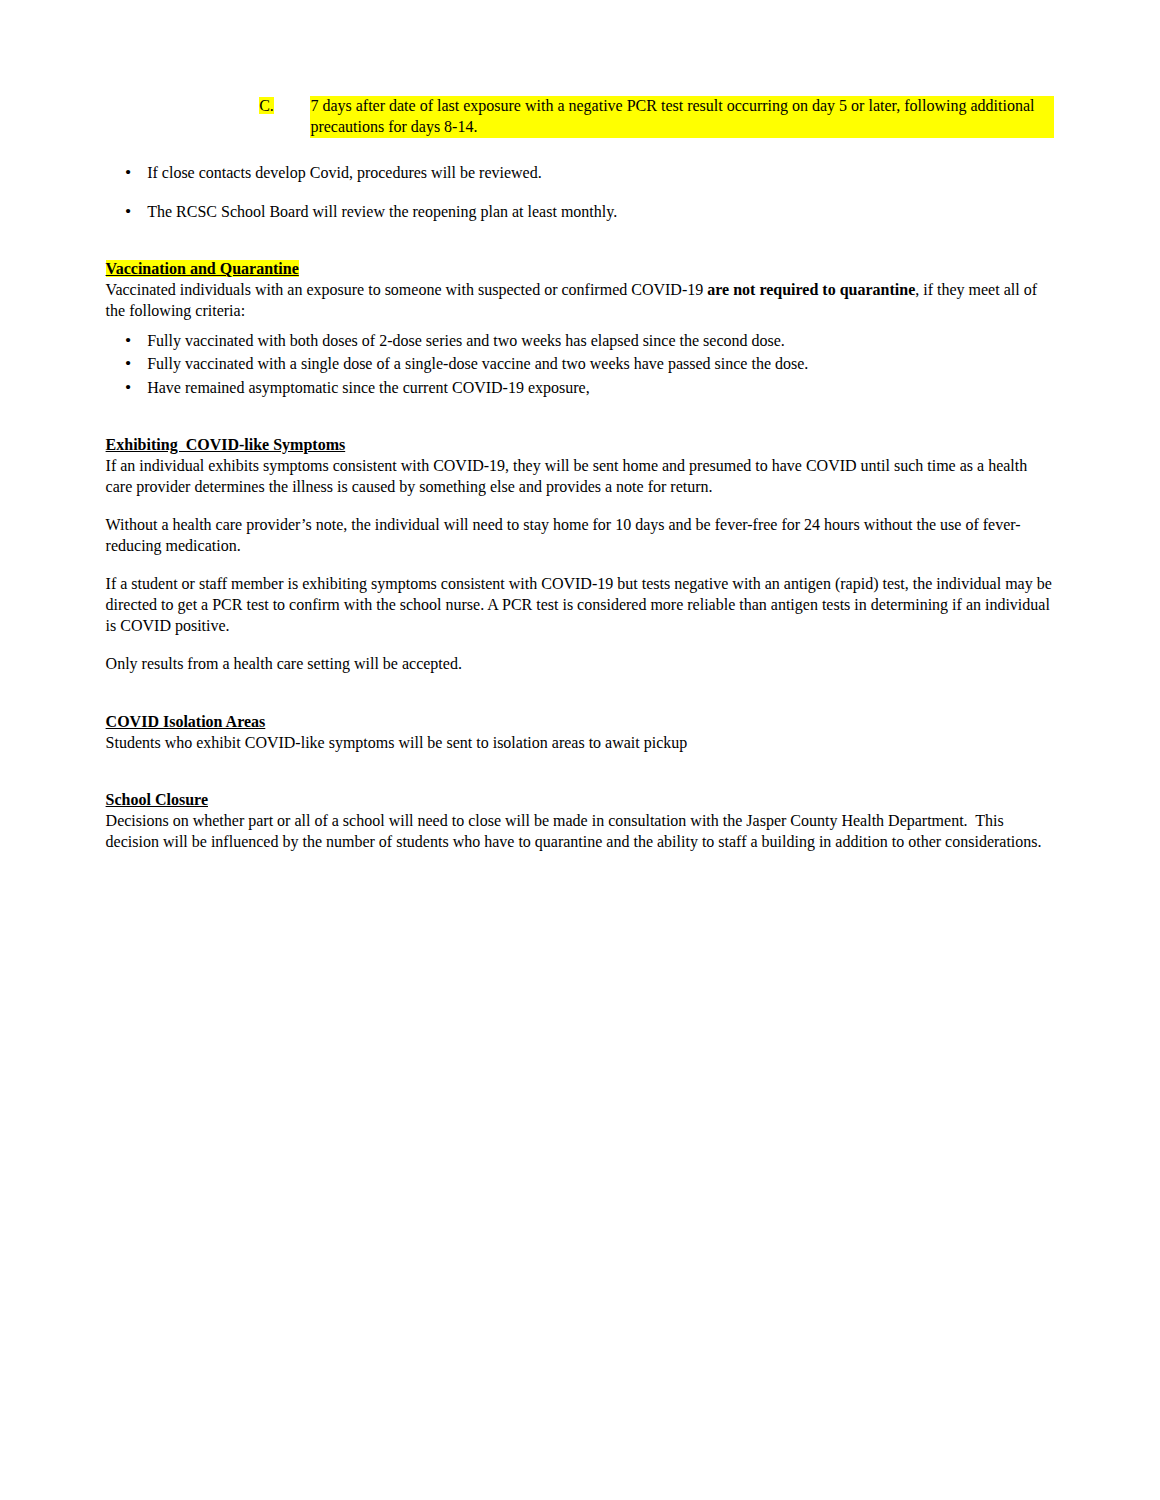C. 7 days after date of last exposure with a negative PCR test result occurring on day 5 or later, following additional precautions for days 8-14.
If close contacts develop Covid, procedures will be reviewed.
The RCSC School Board will review the reopening plan at least monthly.
Vaccination and Quarantine
Vaccinated individuals with an exposure to someone with suspected or confirmed COVID-19 are not required to quarantine, if they meet all of the following criteria:
Fully vaccinated with both doses of 2-dose series and two weeks has elapsed since the second dose.
Fully vaccinated with a single dose of a single-dose vaccine and two weeks have passed since the dose.
Have remained asymptomatic since the current COVID-19 exposure,
Exhibiting COVID-like Symptoms
If an individual exhibits symptoms consistent with COVID-19, they will be sent home and presumed to have COVID until such time as a health care provider determines the illness is caused by something else and provides a note for return.
Without a health care provider’s note, the individual will need to stay home for 10 days and be fever-free for 24 hours without the use of fever-reducing medication.
If a student or staff member is exhibiting symptoms consistent with COVID-19 but tests negative with an antigen (rapid) test, the individual may be directed to get a PCR test to confirm with the school nurse. A PCR test is considered more reliable than antigen tests in determining if an individual is COVID positive.
Only results from a health care setting will be accepted.
COVID Isolation Areas
Students who exhibit COVID-like symptoms will be sent to isolation areas to await pickup
School Closure
Decisions on whether part or all of a school will need to close will be made in consultation with the Jasper County Health Department. This decision will be influenced by the number of students who have to quarantine and the ability to staff a building in addition to other considerations.